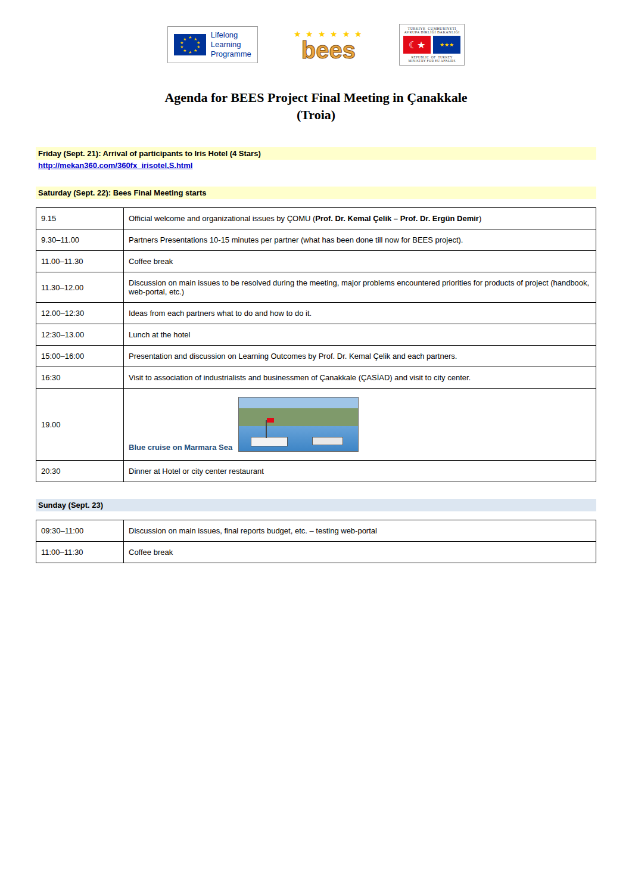★ ★ ★ ★ ★ ★ ★ ★ ★ ★
Lifelong
Learning
Programme
★ ★ ★ ★ ★ ★
bees
TÜRKİYE CUMHURİYETİ
AVRUPA BİRLİĞİ BAKANLIĞI
☾★
★★★
REPUBLIC OF TURKEY
MINISTRY FOR EU AFFAIRS
Agenda for BEES Project Final Meeting in Çanakkale
(Troia)
Friday (Sept. 21): Arrival of participants to Iris Hotel (4 Stars)
http://mekan360.com/360fx_irisotel,S.html
Saturday (Sept. 22): Bees Final Meeting starts
| 9.15 | Official welcome and organizational issues by ÇOMU ( Prof. Dr. Kemal Çelik – Prof. Dr. Ergün Demir ) |
| 9.30–11.00 | Partners Presentations 10-15 minutes per partner (what has been done till now for BEES project). |
| 11.00–11.30 | Coffee break |
| 11.30–12.00 | Discussion on main issues to be resolved during the meeting, major problems encountered priorities for products of project (handbook, web-portal, etc.) |
| 12.00–12:30 | Ideas from each partners what to do and how to do it. |
| 12:30–13.00 | Lunch at the hotel |
| 15:00–16:00 | Presentation and discussion on Learning Outcomes by Prof. Dr. Kemal Çelik and each partners. |
| 16:30 | Visit to association of industrialists and businessmen of Çanakkale (ÇASİAD) and visit to city center. |
| 19.00 | Blue cruise on Marmara Sea |
| 20:30 | Dinner at Hotel or city center restaurant |
Sunday (Sept. 23)
| 09:30–11:00 | Discussion on main issues, final reports budget, etc. – testing web-portal |
| 11:00–11:30 | Coffee break |